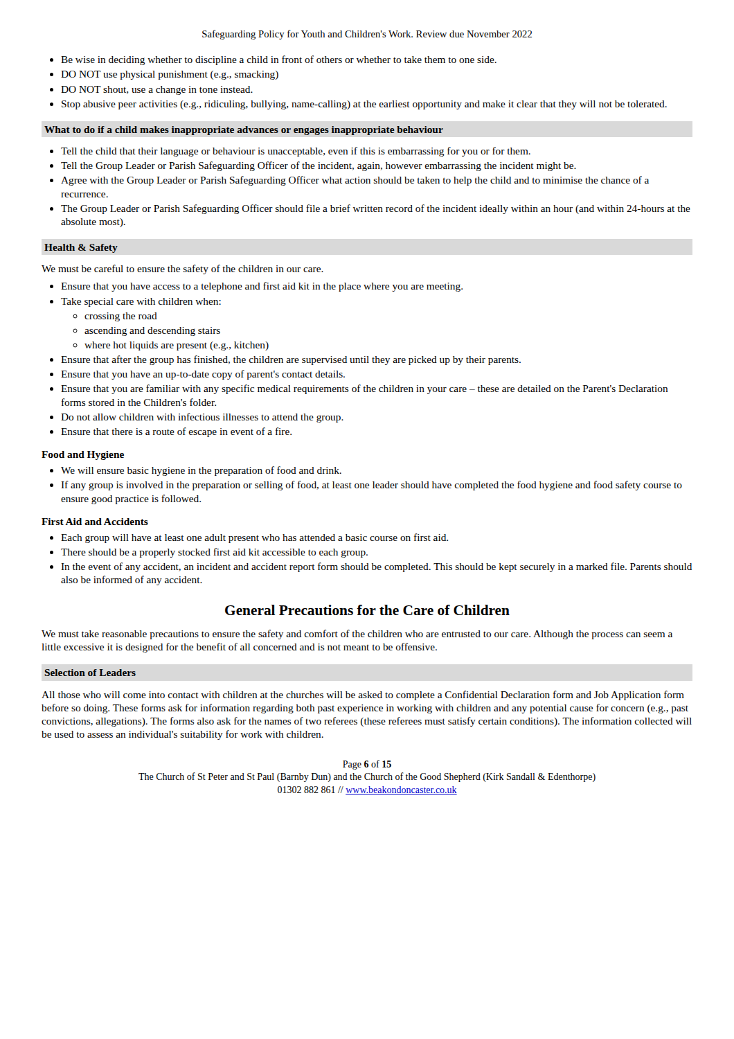Safeguarding Policy for Youth and Children's Work. Review due November 2022
Be wise in deciding whether to discipline a child in front of others or whether to take them to one side.
DO NOT use physical punishment (e.g., smacking)
DO NOT shout, use a change in tone instead.
Stop abusive peer activities (e.g., ridiculing, bullying, name-calling) at the earliest opportunity and make it clear that they will not be tolerated.
What to do if a child makes inappropriate advances or engages inappropriate behaviour
Tell the child that their language or behaviour is unacceptable, even if this is embarrassing for you or for them.
Tell the Group Leader or Parish Safeguarding Officer of the incident, again, however embarrassing the incident might be.
Agree with the Group Leader or Parish Safeguarding Officer what action should be taken to help the child and to minimise the chance of a recurrence.
The Group Leader or Parish Safeguarding Officer should file a brief written record of the incident ideally within an hour (and within 24-hours at the absolute most).
Health & Safety
We must be careful to ensure the safety of the children in our care.
Ensure that you have access to a telephone and first aid kit in the place where you are meeting.
Take special care with children when:
crossing the road
ascending and descending stairs
where hot liquids are present (e.g., kitchen)
Ensure that after the group has finished, the children are supervised until they are picked up by their parents.
Ensure that you have an up-to-date copy of parent's contact details.
Ensure that you are familiar with any specific medical requirements of the children in your care – these are detailed on the Parent's Declaration forms stored in the Children's folder.
Do not allow children with infectious illnesses to attend the group.
Ensure that there is a route of escape in event of a fire.
Food and Hygiene
We will ensure basic hygiene in the preparation of food and drink.
If any group is involved in the preparation or selling of food, at least one leader should have completed the food hygiene and food safety course to ensure good practice is followed.
First Aid and Accidents
Each group will have at least one adult present who has attended a basic course on first aid.
There should be a properly stocked first aid kit accessible to each group.
In the event of any accident, an incident and accident report form should be completed. This should be kept securely in a marked file. Parents should also be informed of any accident.
General Precautions for the Care of Children
We must take reasonable precautions to ensure the safety and comfort of the children who are entrusted to our care. Although the process can seem a little excessive it is designed for the benefit of all concerned and is not meant to be offensive.
Selection of Leaders
All those who will come into contact with children at the churches will be asked to complete a Confidential Declaration form and Job Application form before so doing. These forms ask for information regarding both past experience in working with children and any potential cause for concern (e.g., past convictions, allegations). The forms also ask for the names of two referees (these referees must satisfy certain conditions). The information collected will be used to assess an individual's suitability for work with children.
Page 6 of 15
The Church of St Peter and St Paul (Barnby Dun) and the Church of the Good Shepherd (Kirk Sandall & Edenthorpe)
01302 882 861 // www.beakondoncaster.co.uk